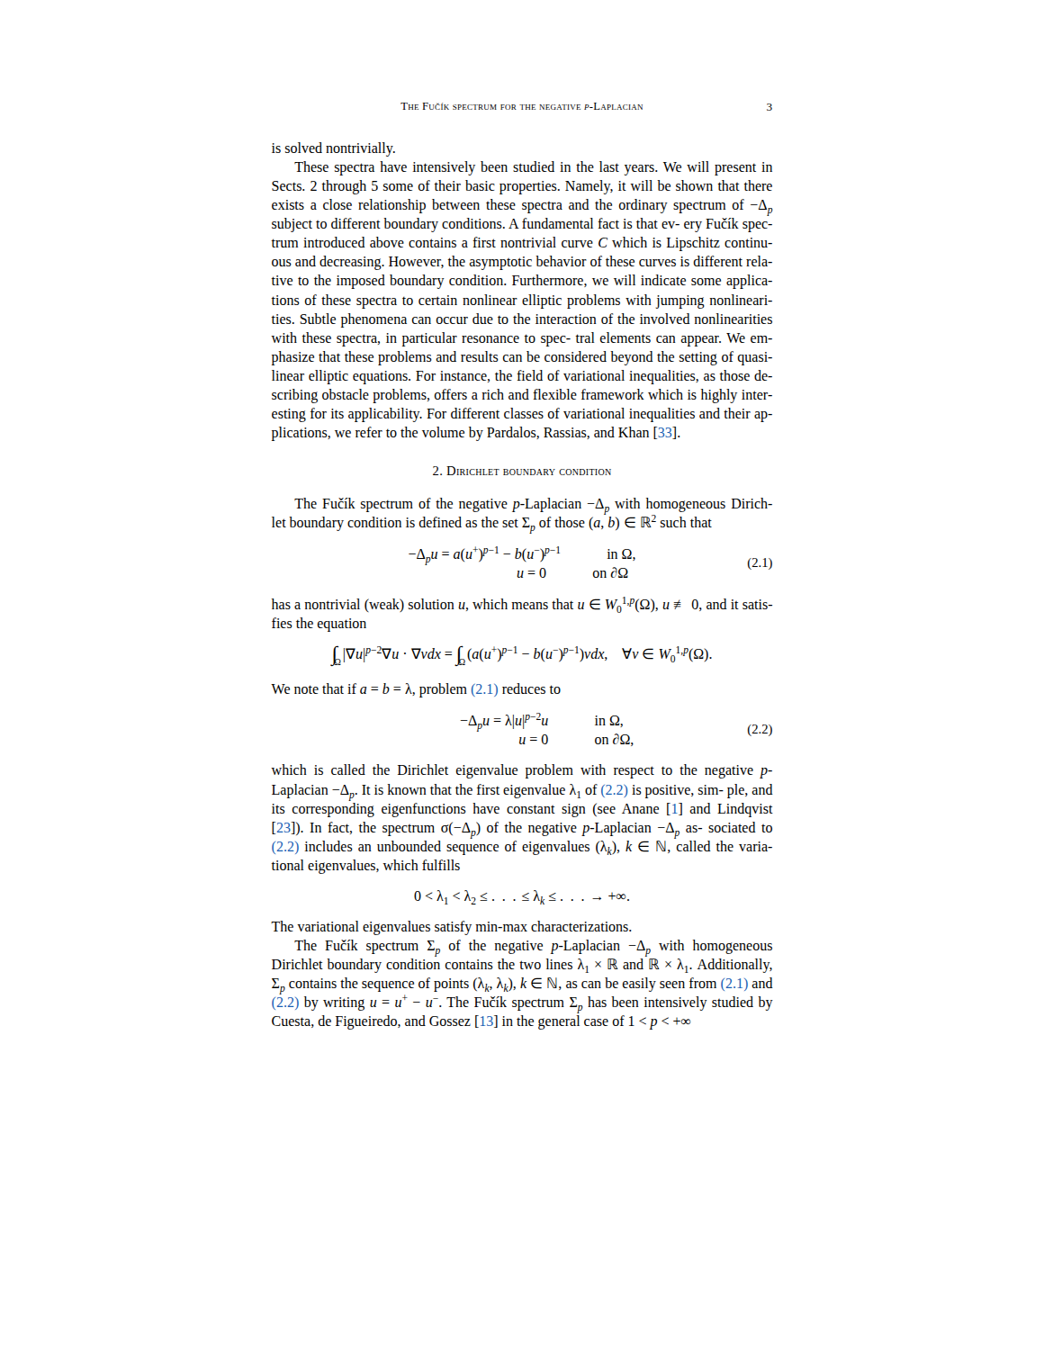The Fučík spectrum for the negative p-Laplacian 3
is solved nontrivially.
These spectra have intensively been studied in the last years. We will present in Sects. 2 through 5 some of their basic properties. Namely, it will be shown that there exists a close relationship between these spectra and the ordinary spectrum of −Δp subject to different boundary conditions. A fundamental fact is that ev- ery Fučík spectrum introduced above contains a first nontrivial curve C which is Lipschitz continuous and decreasing. However, the asymptotic behavior of these curves is different relative to the imposed boundary condition. Furthermore, we will indicate some applications of these spectra to certain nonlinear elliptic problems with jumping nonlinearities. Subtle phenomena can occur due to the interaction of the involved nonlinearities with these spectra, in particular resonance to spec- tral elements can appear. We emphasize that these problems and results can be considered beyond the setting of quasilinear elliptic equations. For instance, the field of variational inequalities, as those describing obstacle problems, offers a rich and flexible framework which is highly interesting for its applicability. For different classes of variational inequalities and their applications, we refer to the volume by Pardalos, Rassias, and Khan [33].
2. Dirichlet boundary condition
The Fučík spectrum of the negative p-Laplacian −Δp with homogeneous Dirich- let boundary condition is defined as the set Σp of those (a, b) ∈ ℝ2 such that
−Δpu = a(u+)p−1 − b(u−)p−1 in Ω, u = 0 on ∂Ω (2.1)
has a nontrivial (weak) solution u, which means that u ∈ W01,p(Ω), u ≢ 0, and it satisfies the equation
∫Ω|∇u|p−2∇u · ∇vdx = ∫Ω(a(u+)p−1 − b(u−)p−1)vdx, ∀v ∈ W01,p(Ω).
We note that if a = b = λ, problem (2.1) reduces to
−Δpu = λ|u|p−2u in Ω, u = 0 on ∂Ω, (2.2)
which is called the Dirichlet eigenvalue problem with respect to the negative p- Laplacian −Δp. It is known that the first eigenvalue λ1 of (2.2) is positive, sim- ple, and its corresponding eigenfunctions have constant sign (see Anane [1] and Lindqvist [23]). In fact, the spectrum σ(−Δp) of the negative p-Laplacian −Δp as- sociated to (2.2) includes an unbounded sequence of eigenvalues (λk), k ∈ ℕ, called the variational eigenvalues, which fulfills
0 < λ1 < λ2 ≤ . . . ≤ λk ≤ . . . → +∞.
The variational eigenvalues satisfy min-max characterizations.
The Fučík spectrum Σp of the negative p-Laplacian −Δp with homogeneous Dirichlet boundary condition contains the two lines λ1 × ℝ and ℝ × λ1. Additionally, Σp contains the sequence of points (λk, λk), k ∈ ℕ, as can be easily seen from (2.1) and (2.2) by writing u = u+ − u−. The Fučík spectrum Σp has been intensively studied by Cuesta, de Figueiredo, and Gossez [13] in the general case of 1 < p < +∞